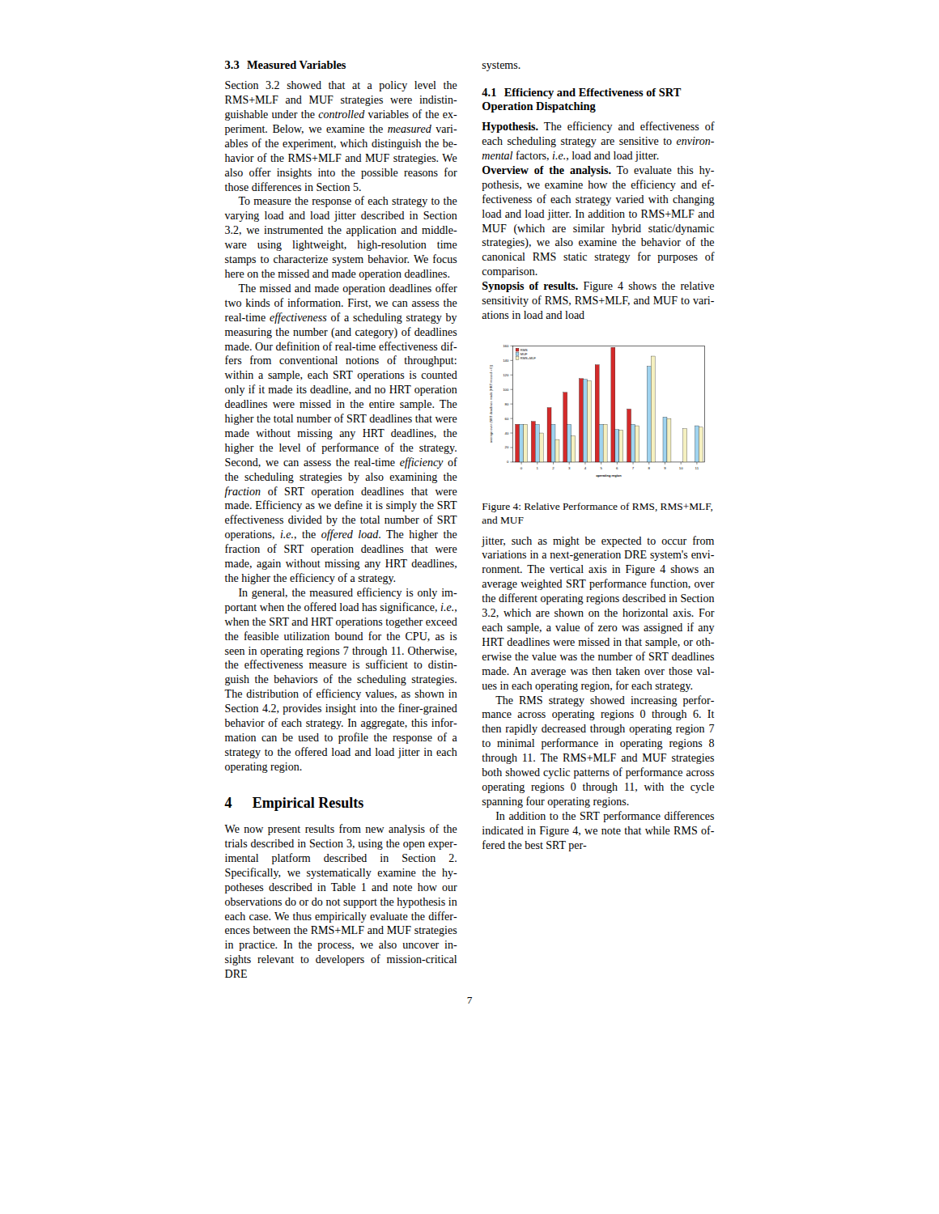3.3 Measured Variables
Section 3.2 showed that at a policy level the RMS+MLF and MUF strategies were indistinguishable under the controlled variables of the experiment. Below, we examine the measured variables of the experiment, which distinguish the behavior of the RMS+MLF and MUF strategies. We also offer insights into the possible reasons for those differences in Section 5.
To measure the response of each strategy to the varying load and load jitter described in Section 3.2, we instrumented the application and middleware using lightweight, high-resolution time stamps to characterize system behavior. We focus here on the missed and made operation deadlines.
The missed and made operation deadlines offer two kinds of information. First, we can assess the real-time effectiveness of a scheduling strategy by measuring the number (and category) of deadlines made. Our definition of real-time effectiveness differs from conventional notions of throughput: within a sample, each SRT operations is counted only if it made its deadline, and no HRT operation deadlines were missed in the entire sample. The higher the total number of SRT deadlines that were made without missing any HRT deadlines, the higher the level of performance of the strategy. Second, we can assess the real-time efficiency of the scheduling strategies by also examining the fraction of SRT operation deadlines that were made. Efficiency as we define it is simply the SRT effectiveness divided by the total number of SRT operations, i.e., the offered load. The higher the fraction of SRT operation deadlines that were made, again without missing any HRT deadlines, the higher the efficiency of a strategy.
In general, the measured efficiency is only important when the offered load has significance, i.e., when the SRT and HRT operations together exceed the feasible utilization bound for the CPU, as is seen in operating regions 7 through 11. Otherwise, the effectiveness measure is sufficient to distinguish the behaviors of the scheduling strategies. The distribution of efficiency values, as shown in Section 4.2, provides insight into the finer-grained behavior of each strategy. In aggregate, this information can be used to profile the response of a strategy to the offered load and load jitter in each operating region.
4 Empirical Results
We now present results from new analysis of the trials described in Section 3, using the open experimental platform described in Section 2. Specifically, we systematically examine the hypotheses described in Table 1 and note how our observations do or do not support the hypothesis in each case. We thus empirically evaluate the differences between the RMS+MLF and MUF strategies in practice. In the process, we also uncover insights relevant to developers of mission-critical DRE
systems.
4.1 Efficiency and Effectiveness of SRT Operation Dispatching
Hypothesis. The efficiency and effectiveness of each scheduling strategy are sensitive to environmental factors, i.e., load and load jitter.
Overview of the analysis. To evaluate this hypothesis, we examine how the efficiency and effectiveness of each strategy varied with changing load and load jitter. In addition to RMS+MLF and MUF (which are similar hybrid static/dynamic strategies), we also examine the behavior of the canonical RMS static strategy for purposes of comparison.
Synopsis of results. Figure 4 shows the relative sensitivity of RMS, RMS+MLF, and MUF to variations in load and load
0 20 40 60 80 100 120 140 160 average over (SRT deadlines made [HRT missed = 0]) RMS MUF RMS+MLF 0 1 2 3 4 5 6 7 8 9 10 11 operating region
Figure 4: Relative Performance of RMS, RMS+MLF, and MUF
jitter, such as might be expected to occur from variations in a next-generation DRE system's environment. The vertical axis in Figure 4 shows an average weighted SRT performance function, over the different operating regions described in Section 3.2, which are shown on the horizontal axis. For each sample, a value of zero was assigned if any HRT deadlines were missed in that sample, or otherwise the value was the number of SRT deadlines made. An average was then taken over those values in each operating region, for each strategy.
The RMS strategy showed increasing performance across operating regions 0 through 6. It then rapidly decreased through operating region 7 to minimal performance in operating regions 8 through 11. The RMS+MLF and MUF strategies both showed cyclic patterns of performance across operating regions 0 through 11, with the cycle spanning four operating regions.
In addition to the SRT performance differences indicated in Figure 4, we note that while RMS offered the best SRT per-
7